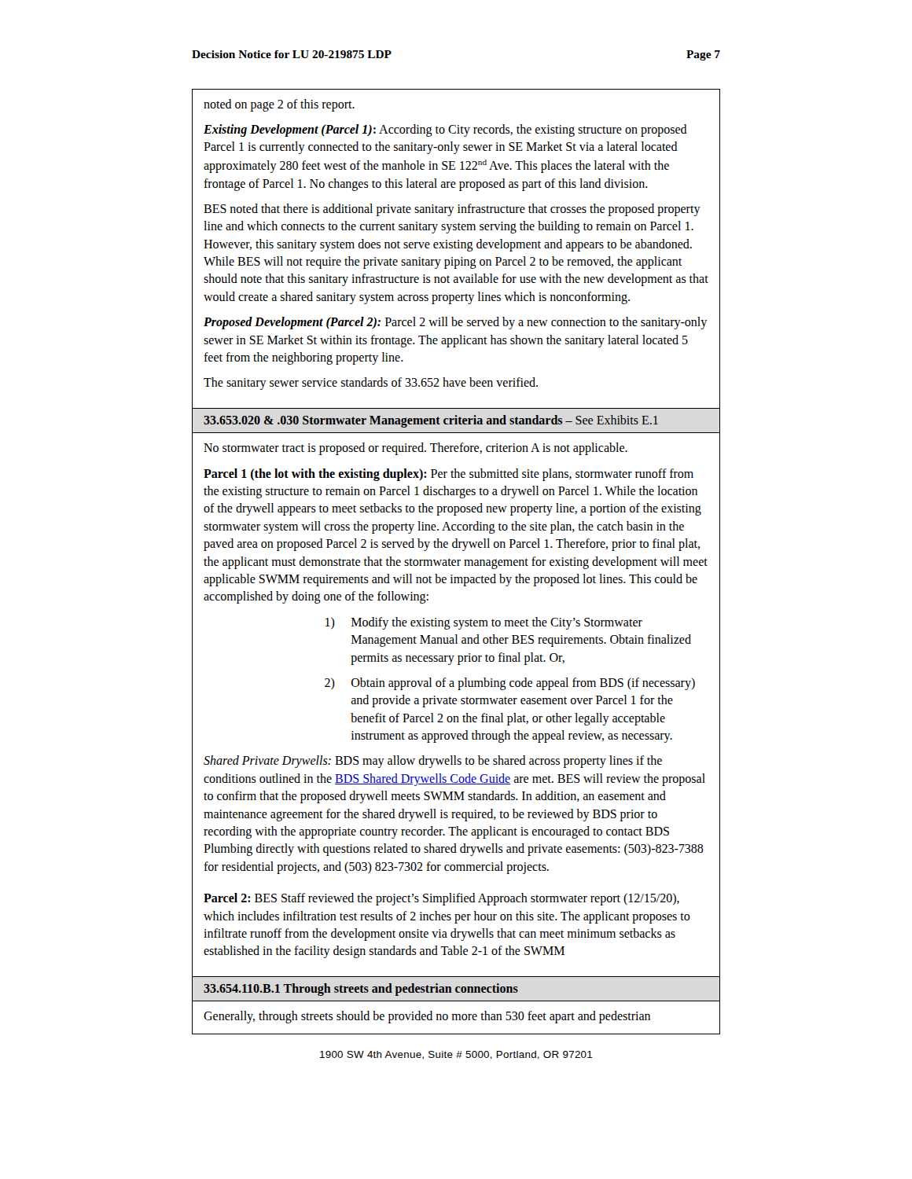Decision Notice for LU 20-219875 LDP Page 7
noted on page 2 of this report.
Existing Development (Parcel 1): According to City records, the existing structure on proposed Parcel 1 is currently connected to the sanitary-only sewer in SE Market St via a lateral located approximately 280 feet west of the manhole in SE 122nd Ave. This places the lateral with the frontage of Parcel 1. No changes to this lateral are proposed as part of this land division.
BES noted that there is additional private sanitary infrastructure that crosses the proposed property line and which connects to the current sanitary system serving the building to remain on Parcel 1. However, this sanitary system does not serve existing development and appears to be abandoned. While BES will not require the private sanitary piping on Parcel 2 to be removed, the applicant should note that this sanitary infrastructure is not available for use with the new development as that would create a shared sanitary system across property lines which is nonconforming.
Proposed Development (Parcel 2): Parcel 2 will be served by a new connection to the sanitary-only sewer in SE Market St within its frontage. The applicant has shown the sanitary lateral located 5 feet from the neighboring property line.
The sanitary sewer service standards of 33.652 have been verified.
33.653.020 & .030 Stormwater Management criteria and standards – See Exhibits E.1
No stormwater tract is proposed or required. Therefore, criterion A is not applicable.
Parcel 1 (the lot with the existing duplex): Per the submitted site plans, stormwater runoff from the existing structure to remain on Parcel 1 discharges to a drywell on Parcel 1. While the location of the drywell appears to meet setbacks to the proposed new property line, a portion of the existing stormwater system will cross the property line. According to the site plan, the catch basin in the paved area on proposed Parcel 2 is served by the drywell on Parcel 1. Therefore, prior to final plat, the applicant must demonstrate that the stormwater management for existing development will meet applicable SWMM requirements and will not be impacted by the proposed lot lines. This could be accomplished by doing one of the following:
1) Modify the existing system to meet the City’s Stormwater Management Manual and other BES requirements. Obtain finalized permits as necessary prior to final plat. Or,
2) Obtain approval of a plumbing code appeal from BDS (if necessary) and provide a private stormwater easement over Parcel 1 for the benefit of Parcel 2 on the final plat, or other legally acceptable instrument as approved through the appeal review, as necessary.
Shared Private Drywells: BDS may allow drywells to be shared across property lines if the conditions outlined in the BDS Shared Drywells Code Guide are met. BES will review the proposal to confirm that the proposed drywell meets SWMM standards. In addition, an easement and maintenance agreement for the shared drywell is required, to be reviewed by BDS prior to recording with the appropriate country recorder. The applicant is encouraged to contact BDS Plumbing directly with questions related to shared drywells and private easements: (503)-823-7388 for residential projects, and (503) 823-7302 for commercial projects.
Parcel 2: BES Staff reviewed the project’s Simplified Approach stormwater report (12/15/20), which includes infiltration test results of 2 inches per hour on this site. The applicant proposes to infiltrate runoff from the development onsite via drywells that can meet minimum setbacks as established in the facility design standards and Table 2-1 of the SWMM
33.654.110.B.1 Through streets and pedestrian connections
Generally, through streets should be provided no more than 530 feet apart and pedestrian
1900 SW 4th Avenue, Suite # 5000, Portland, OR 97201